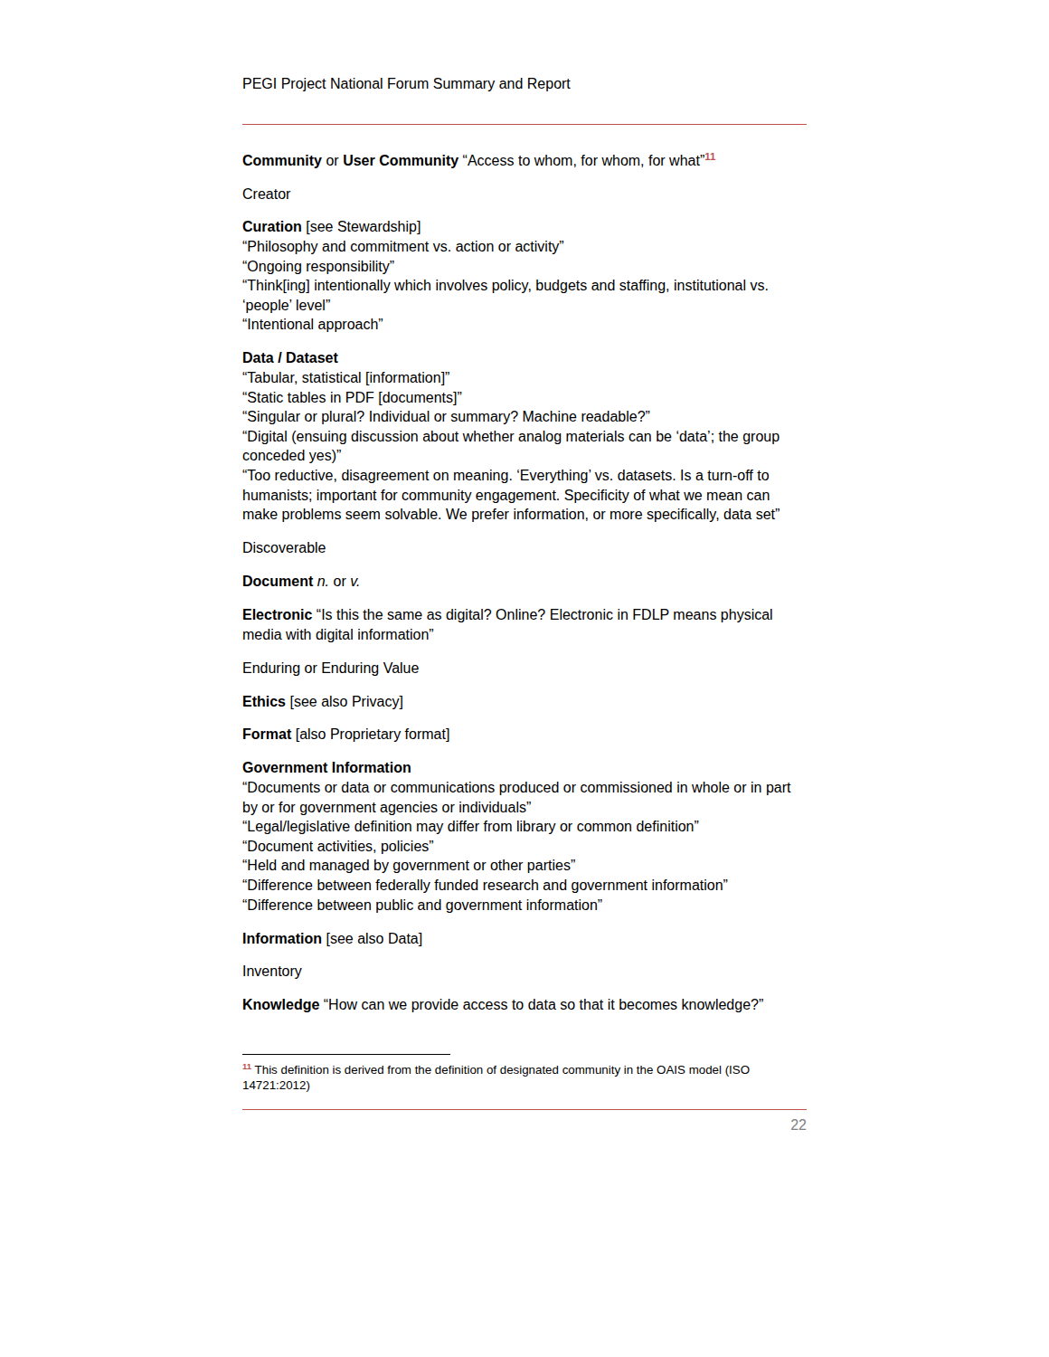PEGI Project National Forum Summary and Report
Community or User Community “Access to whom, for whom, for what”11
Creator
Curation [see Stewardship]
“Philosophy and commitment vs. action or activity”
“Ongoing responsibility”
“Think[ing] intentionally which involves policy, budgets and staffing, institutional vs. ‘people’ level”
“Intentional approach”
Data / Dataset
“Tabular, statistical [information]”
“Static tables in PDF [documents]”
“Singular or plural? Individual or summary? Machine readable?”
“Digital (ensuing discussion about whether analog materials can be ‘data’; the group conceded yes)”
“Too reductive, disagreement on meaning. ‘Everything’ vs. datasets. Is a turn-off to humanists; important for community engagement. Specificity of what we mean can make problems seem solvable. We prefer information, or more specifically, data set”
Discoverable
Document n. or v.
Electronic “Is this the same as digital? Online? Electronic in FDLP means physical media with digital information”
Enduring or Enduring Value
Ethics [see also Privacy]
Format [also Proprietary format]
Government Information
“Documents or data or communications produced or commissioned in whole or in part by or for government agencies or individuals”
“Legal/legislative definition may differ from library or common definition”
“Document activities, policies”
“Held and managed by government or other parties”
“Difference between federally funded research and government information”
“Difference between public and government information”
Information [see also Data]
Inventory
Knowledge “How can we provide access to data so that it becomes knowledge?”
11 This definition is derived from the definition of designated community in the OAIS model (ISO 14721:2012)
22